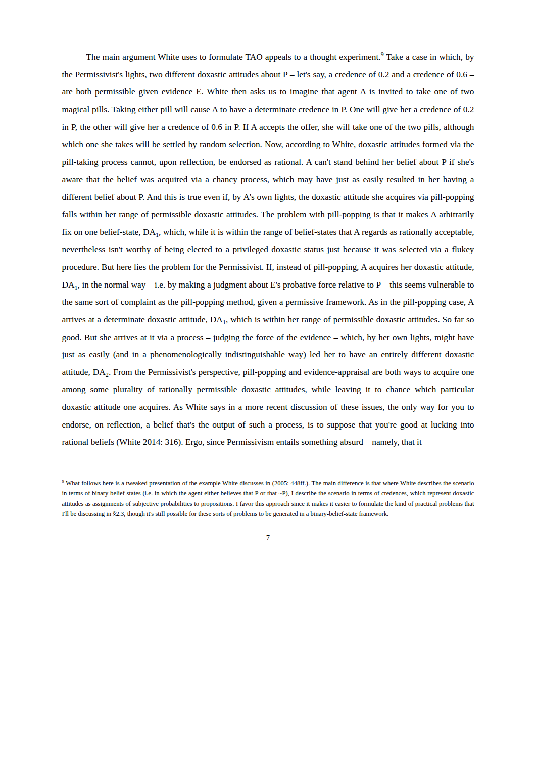The main argument White uses to formulate TAO appeals to a thought experiment.9 Take a case in which, by the Permissivist's lights, two different doxastic attitudes about P – let's say, a credence of 0.2 and a credence of 0.6 – are both permissible given evidence E. White then asks us to imagine that agent A is invited to take one of two magical pills. Taking either pill will cause A to have a determinate credence in P. One will give her a credence of 0.2 in P, the other will give her a credence of 0.6 in P. If A accepts the offer, she will take one of the two pills, although which one she takes will be settled by random selection. Now, according to White, doxastic attitudes formed via the pill-taking process cannot, upon reflection, be endorsed as rational. A can't stand behind her belief about P if she's aware that the belief was acquired via a chancy process, which may have just as easily resulted in her having a different belief about P. And this is true even if, by A's own lights, the doxastic attitude she acquires via pill-popping falls within her range of permissible doxastic attitudes. The problem with pill-popping is that it makes A arbitrarily fix on one belief-state, DA1, which, while it is within the range of belief-states that A regards as rationally acceptable, nevertheless isn't worthy of being elected to a privileged doxastic status just because it was selected via a flukey procedure. But here lies the problem for the Permissivist. If, instead of pill-popping, A acquires her doxastic attitude, DA1, in the normal way – i.e. by making a judgment about E's probative force relative to P – this seems vulnerable to the same sort of complaint as the pill-popping method, given a permissive framework. As in the pill-popping case, A arrives at a determinate doxastic attitude, DA1, which is within her range of permissible doxastic attitudes. So far so good. But she arrives at it via a process – judging the force of the evidence – which, by her own lights, might have just as easily (and in a phenomenologically indistinguishable way) led her to have an entirely different doxastic attitude, DA2. From the Permissivist's perspective, pill-popping and evidence-appraisal are both ways to acquire one among some plurality of rationally permissible doxastic attitudes, while leaving it to chance which particular doxastic attitude one acquires. As White says in a more recent discussion of these issues, the only way for you to endorse, on reflection, a belief that's the output of such a process, is to suppose that you're good at lucking into rational beliefs (White 2014: 316). Ergo, since Permissivism entails something absurd – namely, that it
9 What follows here is a tweaked presentation of the example White discusses in (2005: 448ff.). The main difference is that where White describes the scenario in terms of binary belief states (i.e. in which the agent either believes that P or that ~P), I describe the scenario in terms of credences, which represent doxastic attitudes as assignments of subjective probabilities to propositions. I favor this approach since it makes it easier to formulate the kind of practical problems that I'll be discussing in §2.3, though it's still possible for these sorts of problems to be generated in a binary-belief-state framework.
7